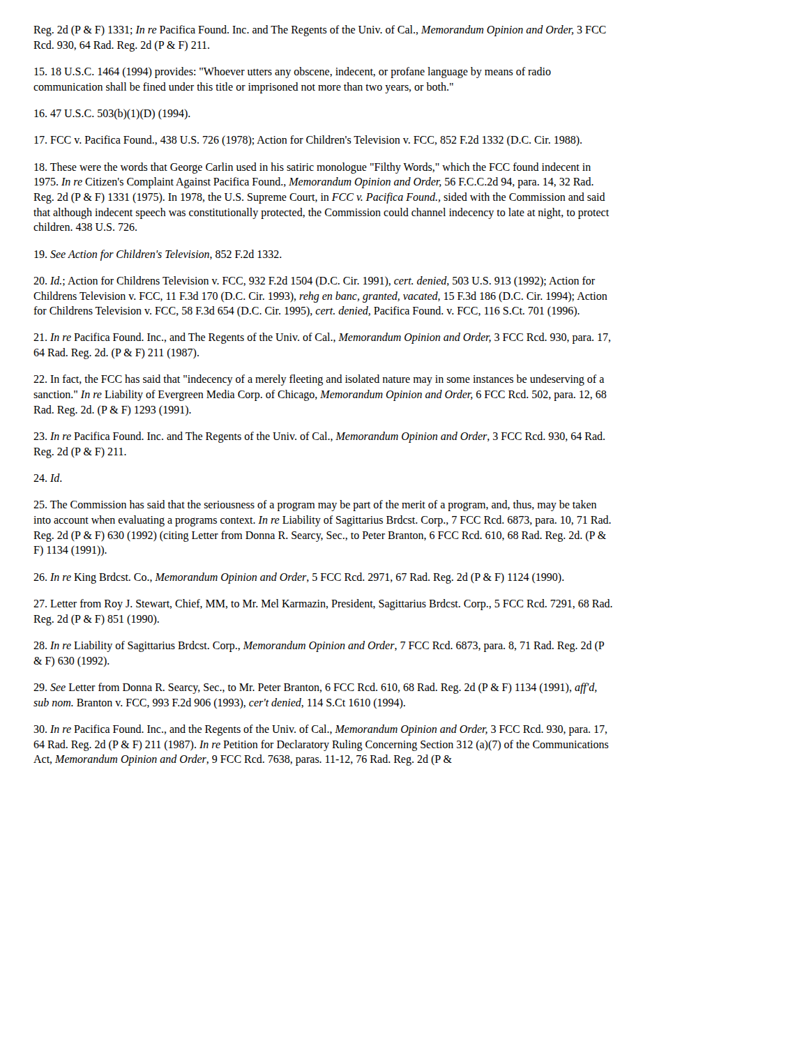Reg. 2d (P & F) 1331; In re Pacifica Found. Inc. and The Regents of the Univ. of Cal., Memorandum Opinion and Order, 3 FCC Rcd. 930, 64 Rad. Reg. 2d (P & F) 211.
15. 18 U.S.C. 1464 (1994) provides: "Whoever utters any obscene, indecent, or profane language by means of radio communication shall be fined under this title or imprisoned not more than two years, or both."
16. 47 U.S.C. 503(b)(1)(D) (1994).
17. FCC v. Pacifica Found., 438 U.S. 726 (1978); Action for Children's Television v. FCC, 852 F.2d 1332 (D.C. Cir. 1988).
18. These were the words that George Carlin used in his satiric monologue "Filthy Words," which the FCC found indecent in 1975. In re Citizen's Complaint Against Pacifica Found., Memorandum Opinion and Order, 56 F.C.C.2d 94, para. 14, 32 Rad. Reg. 2d (P & F) 1331 (1975). In 1978, the U.S. Supreme Court, in FCC v. Pacifica Found., sided with the Commission and said that although indecent speech was constitutionally protected, the Commission could channel indecency to late at night, to protect children. 438 U.S. 726.
19. See Action for Children's Television, 852 F.2d 1332.
20. Id.; Action for Childrens Television v. FCC, 932 F.2d 1504 (D.C. Cir. 1991), cert. denied, 503 U.S. 913 (1992); Action for Childrens Television v. FCC, 11 F.3d 170 (D.C. Cir. 1993), rehg en banc, granted, vacated, 15 F.3d 186 (D.C. Cir. 1994); Action for Childrens Television v. FCC, 58 F.3d 654 (D.C. Cir. 1995), cert. denied, Pacifica Found. v. FCC, 116 S.Ct. 701 (1996).
21. In re Pacifica Found. Inc., and The Regents of the Univ. of Cal., Memorandum Opinion and Order, 3 FCC Rcd. 930, para. 17, 64 Rad. Reg. 2d. (P & F) 211 (1987).
22. In fact, the FCC has said that "indecency of a merely fleeting and isolated nature may in some instances be undeserving of a sanction." In re Liability of Evergreen Media Corp. of Chicago, Memorandum Opinion and Order, 6 FCC Rcd. 502, para. 12, 68 Rad. Reg. 2d. (P & F) 1293 (1991).
23. In re Pacifica Found. Inc. and The Regents of the Univ. of Cal., Memorandum Opinion and Order, 3 FCC Rcd. 930, 64 Rad. Reg. 2d (P & F) 211.
24. Id.
25. The Commission has said that the seriousness of a program may be part of the merit of a program, and, thus, may be taken into account when evaluating a programs context. In re Liability of Sagittarius Brdcst. Corp., 7 FCC Rcd. 6873, para. 10, 71 Rad. Reg. 2d (P & F) 630 (1992) (citing Letter from Donna R. Searcy, Sec., to Peter Branton, 6 FCC Rcd. 610, 68 Rad. Reg. 2d. (P & F) 1134 (1991)).
26. In re King Brdcst. Co., Memorandum Opinion and Order, 5 FCC Rcd. 2971, 67 Rad. Reg. 2d (P & F) 1124 (1990).
27. Letter from Roy J. Stewart, Chief, MM, to Mr. Mel Karmazin, President, Sagittarius Brdcst. Corp., 5 FCC Rcd. 7291, 68 Rad. Reg. 2d (P & F) 851 (1990).
28. In re Liability of Sagittarius Brdcst. Corp., Memorandum Opinion and Order, 7 FCC Rcd. 6873, para. 8, 71 Rad. Reg. 2d (P & F) 630 (1992).
29. See Letter from Donna R. Searcy, Sec., to Mr. Peter Branton, 6 FCC Rcd. 610, 68 Rad. Reg. 2d (P & F) 1134 (1991), aff'd, sub nom. Branton v. FCC, 993 F.2d 906 (1993), cer't denied, 114 S.Ct 1610 (1994).
30. In re Pacifica Found. Inc., and the Regents of the Univ. of Cal., Memorandum Opinion and Order, 3 FCC Rcd. 930, para. 17, 64 Rad. Reg. 2d (P & F) 211 (1987). In re Petition for Declaratory Ruling Concerning Section 312 (a)(7) of the Communications Act, Memorandum Opinion and Order, 9 FCC Rcd. 7638, paras. 11-12, 76 Rad. Reg. 2d (P &